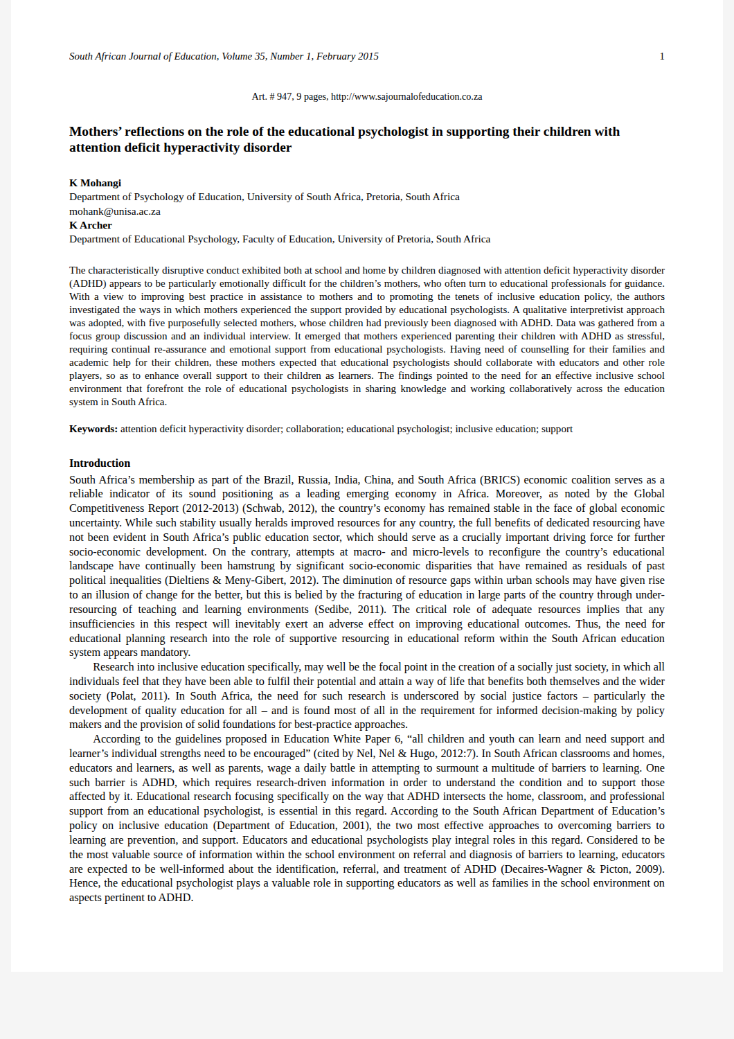South African Journal of Education, Volume 35, Number 1, February 2015 1
Art. # 947, 9 pages, http://www.sajournalofeducation.co.za
Mothers’ reflections on the role of the educational psychologist in supporting their children with attention deficit hyperactivity disorder
K Mohangi
Department of Psychology of Education, University of South Africa, Pretoria, South Africa
mohank@unisa.ac.za
K Archer
Department of Educational Psychology, Faculty of Education, University of Pretoria, South Africa
The characteristically disruptive conduct exhibited both at school and home by children diagnosed with attention deficit hyperactivity disorder (ADHD) appears to be particularly emotionally difficult for the children’s mothers, who often turn to educational professionals for guidance. With a view to improving best practice in assistance to mothers and to promoting the tenets of inclusive education policy, the authors investigated the ways in which mothers experienced the support provided by educational psychologists. A qualitative interpretivist approach was adopted, with five purposefully selected mothers, whose children had previously been diagnosed with ADHD. Data was gathered from a focus group discussion and an individual interview. It emerged that mothers experienced parenting their children with ADHD as stressful, requiring continual re-assurance and emotional support from educational psychologists. Having need of counselling for their families and academic help for their children, these mothers expected that educational psychologists should collaborate with educators and other role players, so as to enhance overall support to their children as learners. The findings pointed to the need for an effective inclusive school environment that forefront the role of educational psychologists in sharing knowledge and working collaboratively across the education system in South Africa.
Keywords: attention deficit hyperactivity disorder; collaboration; educational psychologist; inclusive education; support
Introduction
South Africa’s membership as part of the Brazil, Russia, India, China, and South Africa (BRICS) economic coalition serves as a reliable indicator of its sound positioning as a leading emerging economy in Africa. Moreover, as noted by the Global Competitiveness Report (2012-2013) (Schwab, 2012), the country’s economy has remained stable in the face of global economic uncertainty. While such stability usually heralds improved resources for any country, the full benefits of dedicated resourcing have not been evident in South Africa’s public education sector, which should serve as a crucially important driving force for further socio-economic development. On the contrary, attempts at macro- and micro-levels to reconfigure the country’s educational landscape have continually been hamstrung by significant socio-economic disparities that have remained as residuals of past political inequalities (Dieltiens & Meny-Gibert, 2012). The diminution of resource gaps within urban schools may have given rise to an illusion of change for the better, but this is belied by the fracturing of education in large parts of the country through under-resourcing of teaching and learning environments (Sedibe, 2011). The critical role of adequate resources implies that any insufficiencies in this respect will inevitably exert an adverse effect on improving educational outcomes. Thus, the need for educational planning research into the role of supportive resourcing in educational reform within the South African education system appears mandatory.
Research into inclusive education specifically, may well be the focal point in the creation of a socially just society, in which all individuals feel that they have been able to fulfil their potential and attain a way of life that benefits both themselves and the wider society (Polat, 2011). In South Africa, the need for such research is underscored by social justice factors – particularly the development of quality education for all – and is found most of all in the requirement for informed decision-making by policy makers and the provision of solid foundations for best-practice approaches.
According to the guidelines proposed in Education White Paper 6, “all children and youth can learn and need support and learner’s individual strengths need to be encouraged” (cited by Nel, Nel & Hugo, 2012:7). In South African classrooms and homes, educators and learners, as well as parents, wage a daily battle in attempting to surmount a multitude of barriers to learning. One such barrier is ADHD, which requires research-driven information in order to understand the condition and to support those affected by it. Educational research focusing specifically on the way that ADHD intersects the home, classroom, and professional support from an educational psychologist, is essential in this regard. According to the South African Department of Education’s policy on inclusive education (Department of Education, 2001), the two most effective approaches to overcoming barriers to learning are prevention, and support. Educators and educational psychologists play integral roles in this regard. Considered to be the most valuable source of information within the school environment on referral and diagnosis of barriers to learning, educators are expected to be well-informed about the identification, referral, and treatment of ADHD (Decaires-Wagner & Picton, 2009). Hence, the educational psychologist plays a valuable role in supporting educators as well as families in the school environment on aspects pertinent to ADHD.